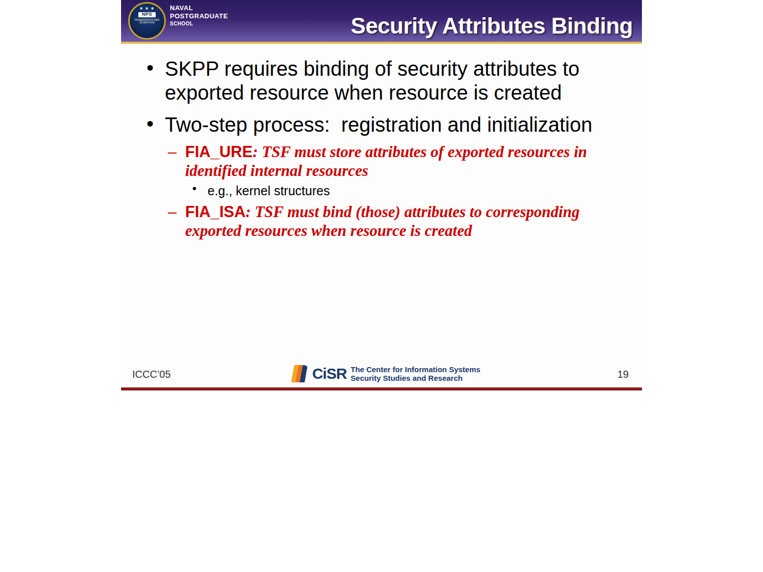★ ★ ★
NPS
PRAESTANTIA PER SCIENTIAM
Naval
Postgraduate
School
Security Attributes Binding
SKPP requires binding of security attributes to exported resource when resource is created
Two-step process: registration and initialization
FIA_URE: TSF must store attributes of exported resources in identified internal resources
e.g., kernel structures
FIA_ISA: TSF must bind (those) attributes to corresponding exported resources when resource is created
ICCC’05
CiSR
The Center for Information Systems Security Studies and Research
19